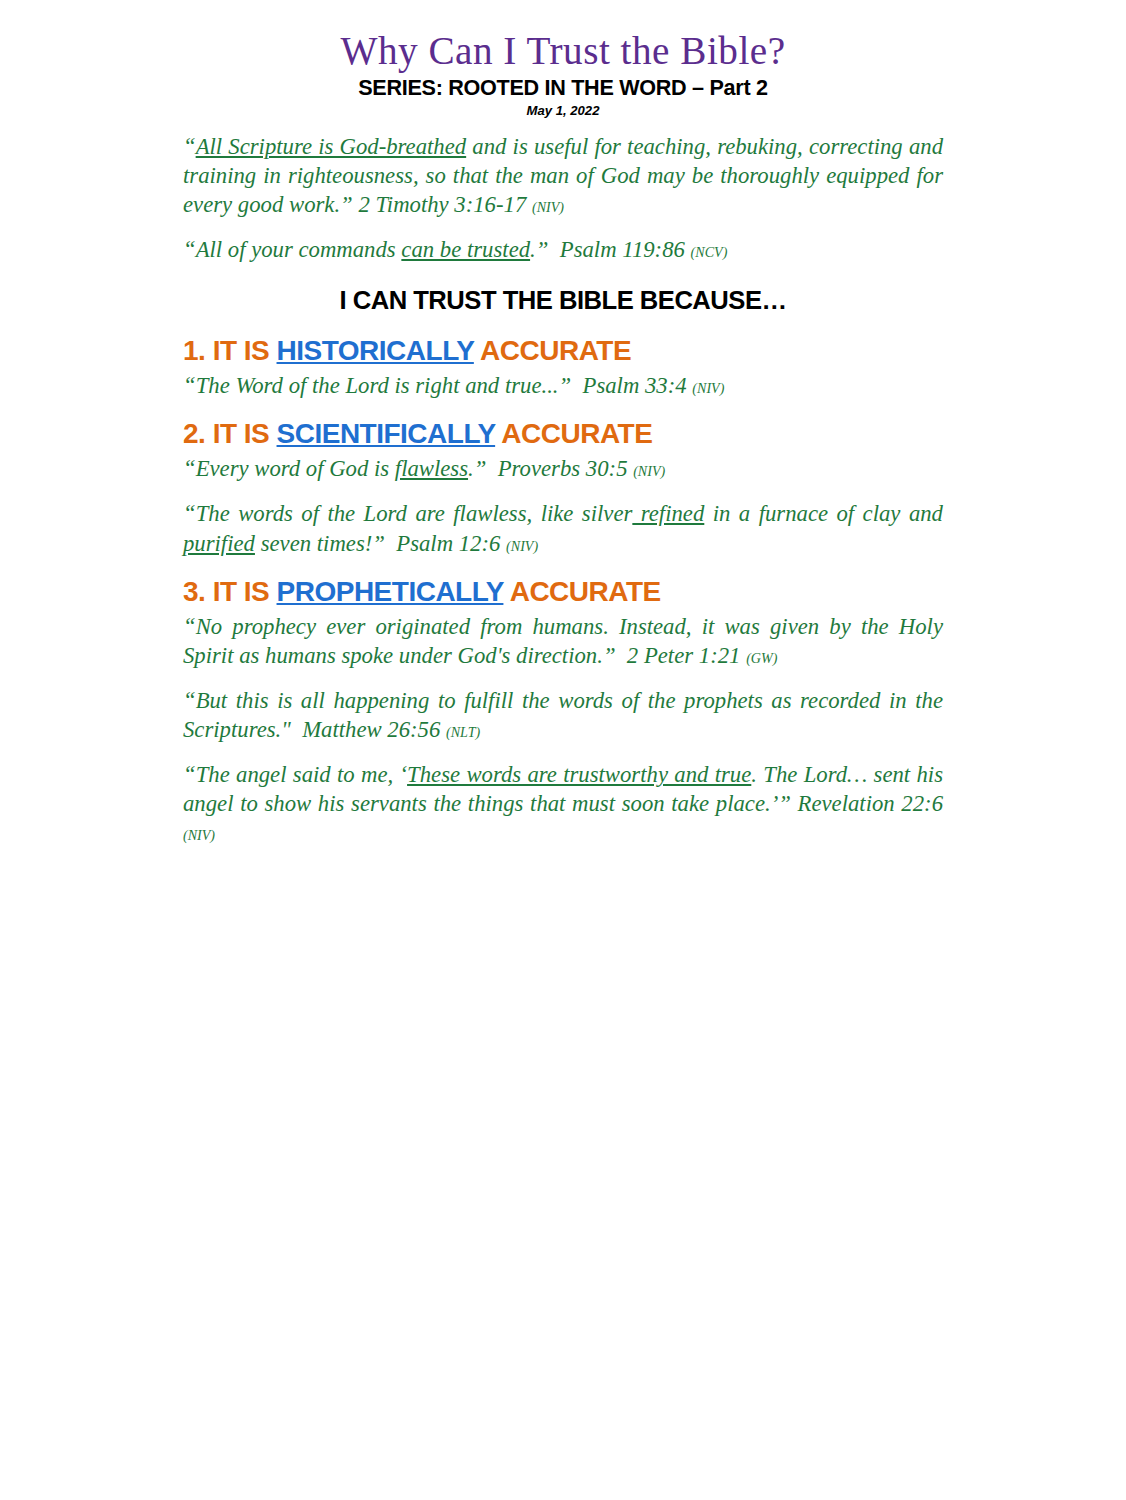Why Can I Trust the Bible?
SERIES: ROOTED IN THE WORD – Part 2
May 1, 2022
“All Scripture is God-breathed and is useful for teaching, rebuking, correcting and training in righteousness, so that the man of God may be thoroughly equipped for every good work.” 2 Timothy 3:16-17 (NIV)
“All of your commands can be trusted.” Psalm 119:86 (NCV)
I CAN TRUST THE BIBLE BECAUSE…
1. IT IS HISTORICALLY ACCURATE
“The Word of the Lord is right and true...” Psalm 33:4 (NIV)
2. IT IS SCIENTIFICALLY ACCURATE
“Every word of God is flawless.” Proverbs 30:5 (NIV)
“The words of the Lord are flawless, like silver refined in a furnace of clay and purified seven times!” Psalm 12:6 (NIV)
3. IT IS PROPHETICALLY ACCURATE
“No prophecy ever originated from humans. Instead, it was given by the Holy Spirit as humans spoke under God's direction.” 2 Peter 1:21 (GW)
“But this is all happening to fulfill the words of the prophets as recorded in the Scriptures." Matthew 26:56 (NLT)
“The angel said to me, ‘These words are trustworthy and true. The Lord… sent his angel to show his servants the things that must soon take place.’” Revelation 22:6 (NIV)